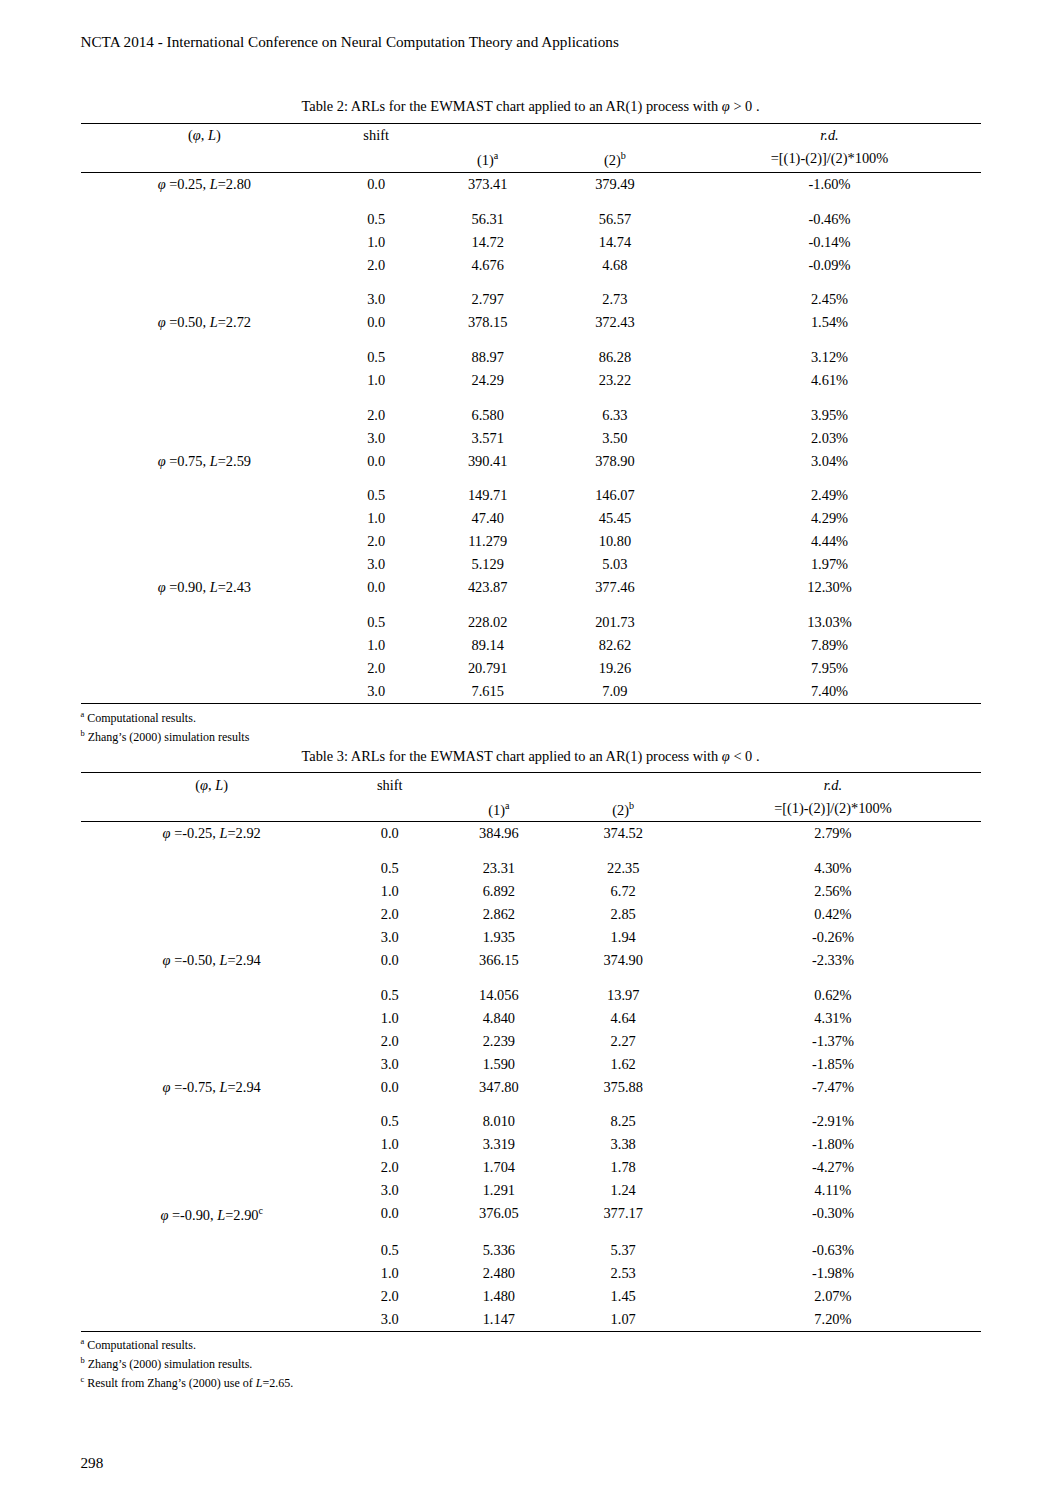NCTA 2014 - International Conference on Neural Computation Theory and Applications
Table 2: ARLs for the EWMAST chart applied to an AR(1) process with φ > 0 .
| ( φ , L ) | shift | | r.d. |
| --- | --- | --- | --- |
| (1) a | (2) b | =[(1)-(2)]/(2)*100% |
| φ =0.25, L =2.80 | 0.0 | 373.41 | 379.49 | -1.60% |
| | 0.5 | 56.31 | 56.57 | -0.46% |
| | 1.0 | 14.72 | 14.74 | -0.14% |
| | 2.0 | 4.676 | 4.68 | -0.09% |
| | 3.0 | 2.797 | 2.73 | 2.45% |
| φ =0.50, L =2.72 | 0.0 | 378.15 | 372.43 | 1.54% |
| | 0.5 | 88.97 | 86.28 | 3.12% |
| | 1.0 | 24.29 | 23.22 | 4.61% |
| | 2.0 | 6.580 | 6.33 | 3.95% |
| | 3.0 | 3.571 | 3.50 | 2.03% |
| φ =0.75, L =2.59 | 0.0 | 390.41 | 378.90 | 3.04% |
| | 0.5 | 149.71 | 146.07 | 2.49% |
| | 1.0 | 47.40 | 45.45 | 4.29% |
| | 2.0 | 11.279 | 10.80 | 4.44% |
| | 3.0 | 5.129 | 5.03 | 1.97% |
| φ =0.90, L =2.43 | 0.0 | 423.87 | 377.46 | 12.30% |
| | 0.5 | 228.02 | 201.73 | 13.03% |
| | 1.0 | 89.14 | 82.62 | 7.89% |
| | 2.0 | 20.791 | 19.26 | 7.95% |
| | 3.0 | 7.615 | 7.09 | 7.40% |
a Computational results.
b Zhang’s (2000) simulation results
Table 3: ARLs for the EWMAST chart applied to an AR(1) process with φ < 0 .
| ( φ , L ) | shift | | r.d. |
| --- | --- | --- | --- |
| (1) a | (2) b | =[(1)-(2)]/(2)*100% |
| φ =-0.25, L =2.92 | 0.0 | 384.96 | 374.52 | 2.79% |
| | 0.5 | 23.31 | 22.35 | 4.30% |
| | 1.0 | 6.892 | 6.72 | 2.56% |
| | 2.0 | 2.862 | 2.85 | 0.42% |
| | 3.0 | 1.935 | 1.94 | -0.26% |
| φ =-0.50, L =2.94 | 0.0 | 366.15 | 374.90 | -2.33% |
| | 0.5 | 14.056 | 13.97 | 0.62% |
| | 1.0 | 4.840 | 4.64 | 4.31% |
| | 2.0 | 2.239 | 2.27 | -1.37% |
| | 3.0 | 1.590 | 1.62 | -1.85% |
| φ =-0.75, L =2.94 | 0.0 | 347.80 | 375.88 | -7.47% |
| | 0.5 | 8.010 | 8.25 | -2.91% |
| | 1.0 | 3.319 | 3.38 | -1.80% |
| | 2.0 | 1.704 | 1.78 | -4.27% |
| | 3.0 | 1.291 | 1.24 | 4.11% |
| φ =-0.90, L =2.90 c | 0.0 | 376.05 | 377.17 | -0.30% |
| | 0.5 | 5.336 | 5.37 | -0.63% |
| | 1.0 | 2.480 | 2.53 | -1.98% |
| | 2.0 | 1.480 | 1.45 | 2.07% |
| | 3.0 | 1.147 | 1.07 | 7.20% |
a Computational results.
b Zhang’s (2000) simulation results.
c Result from Zhang’s (2000) use of L=2.65.
298